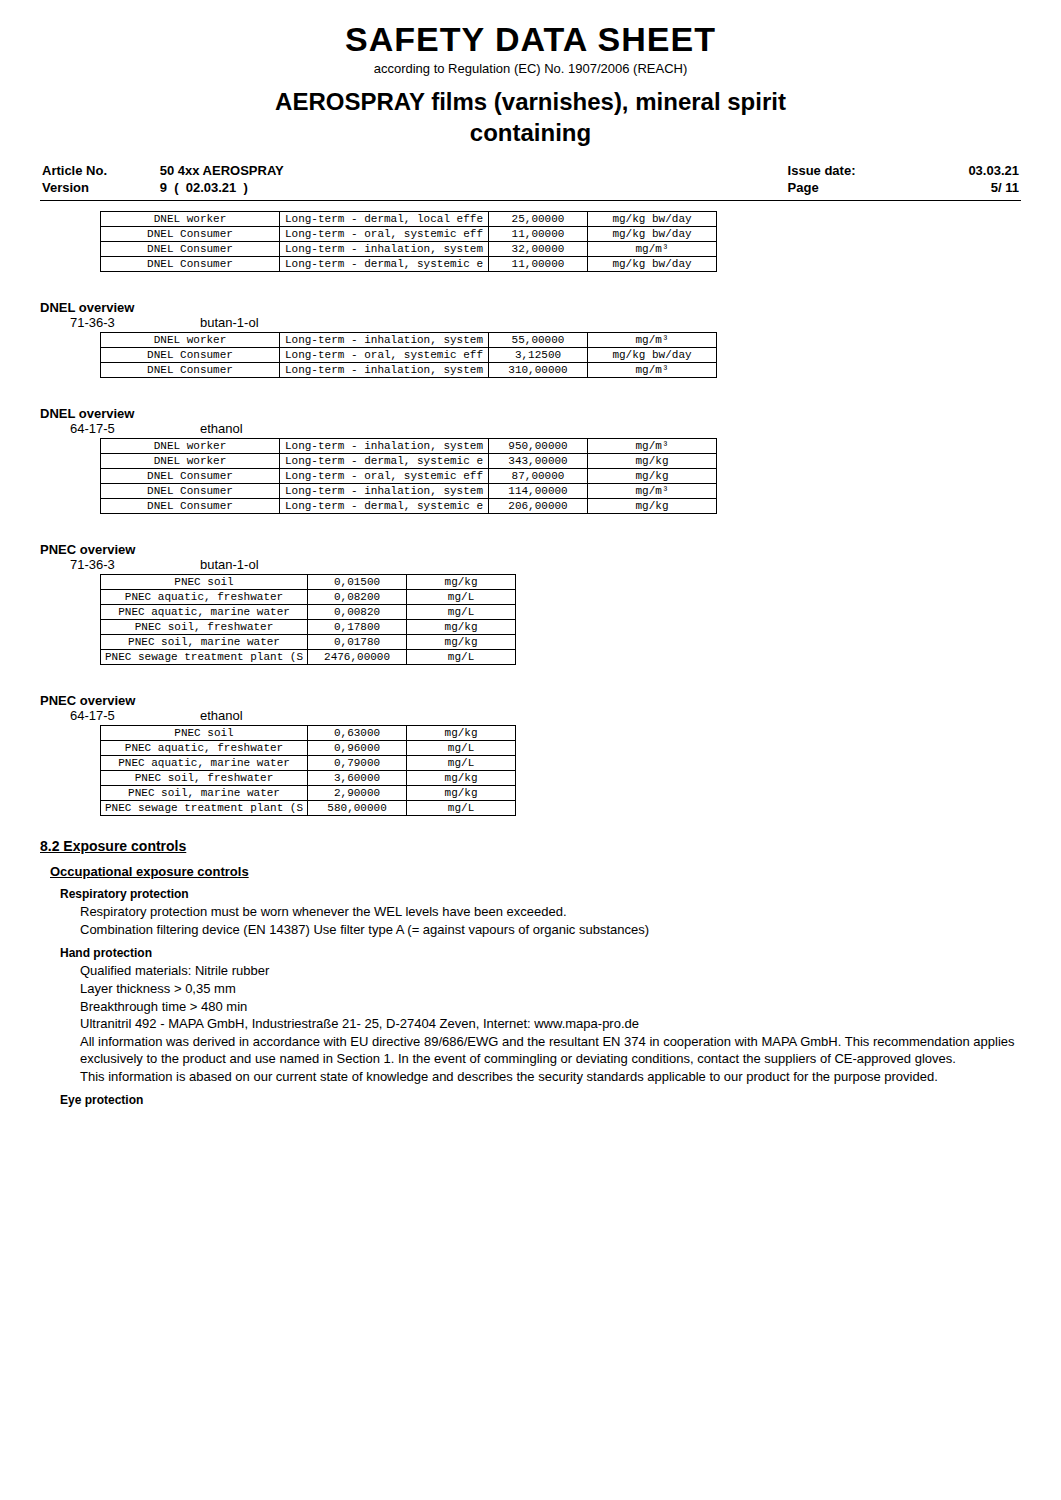SAFETY DATA SHEET
according to Regulation (EC) No. 1907/2006 (REACH)
AEROSPRAY films (varnishes), mineral spirit
containing
| Article No. | 50 4xx AEROSPRAY | Issue date: | 03.03.21 |
| Version | 9 ( 02.03.21 ) | Page | 5/ 11 |
| DNEL worker | Long-term - dermal, local effe | 25,00000 | mg/kg bw/day |
| DNEL Consumer | Long-term - oral, systemic eff | 11,00000 | mg/kg bw/day |
| DNEL Consumer | Long-term - inhalation, system | 32,00000 | mg/m³ |
| DNEL Consumer | Long-term - dermal, systemic e | 11,00000 | mg/kg bw/day |
DNEL overview
71-36-3butan-1-ol
| DNEL worker | Long-term - inhalation, system | 55,00000 | mg/m³ |
| DNEL Consumer | Long-term - oral, systemic eff | 3,12500 | mg/kg bw/day |
| DNEL Consumer | Long-term - inhalation, system | 310,00000 | mg/m³ |
DNEL overview
64-17-5ethanol
| DNEL worker | Long-term - inhalation, system | 950,00000 | mg/m³ |
| DNEL worker | Long-term - dermal, systemic e | 343,00000 | mg/kg |
| DNEL Consumer | Long-term - oral, systemic eff | 87,00000 | mg/kg |
| DNEL Consumer | Long-term - inhalation, system | 114,00000 | mg/m³ |
| DNEL Consumer | Long-term - dermal, systemic e | 206,00000 | mg/kg |
PNEC overview
71-36-3butan-1-ol
| PNEC soil | 0,01500 | mg/kg |
| PNEC aquatic, freshwater | 0,08200 | mg/L |
| PNEC aquatic, marine water | 0,00820 | mg/L |
| PNEC soil, freshwater | 0,17800 | mg/kg |
| PNEC soil, marine water | 0,01780 | mg/kg |
| PNEC sewage treatment plant (S | 2476,00000 | mg/L |
PNEC overview
64-17-5ethanol
| PNEC soil | 0,63000 | mg/kg |
| PNEC aquatic, freshwater | 0,96000 | mg/L |
| PNEC aquatic, marine water | 0,79000 | mg/L |
| PNEC soil, freshwater | 3,60000 | mg/kg |
| PNEC soil, marine water | 2,90000 | mg/kg |
| PNEC sewage treatment plant (S | 580,00000 | mg/L |
8.2 Exposure controls
Occupational exposure controls
Respiratory protection
Respiratory protection must be worn whenever the WEL levels have been exceeded.
Combination filtering device (EN 14387) Use filter type A (= against vapours of organic substances)
Hand protection
Qualified materials: Nitrile rubber
Layer thickness > 0,35 mm
Breakthrough time > 480 min
Ultranitril 492 - MAPA GmbH, Industriestraße 21- 25, D-27404 Zeven, Internet: www.mapa-pro.de
All information was derived in accordance with EU directive 89/686/EWG and the resultant EN 374 in cooperation with MAPA GmbH. This recommendation applies exclusively to the product and use named in Section 1. In the event of commingling or deviating conditions, contact the suppliers of CE-approved gloves.
This information is abased on our current state of knowledge and describes the security standards applicable to our product for the purpose provided.
Eye protection